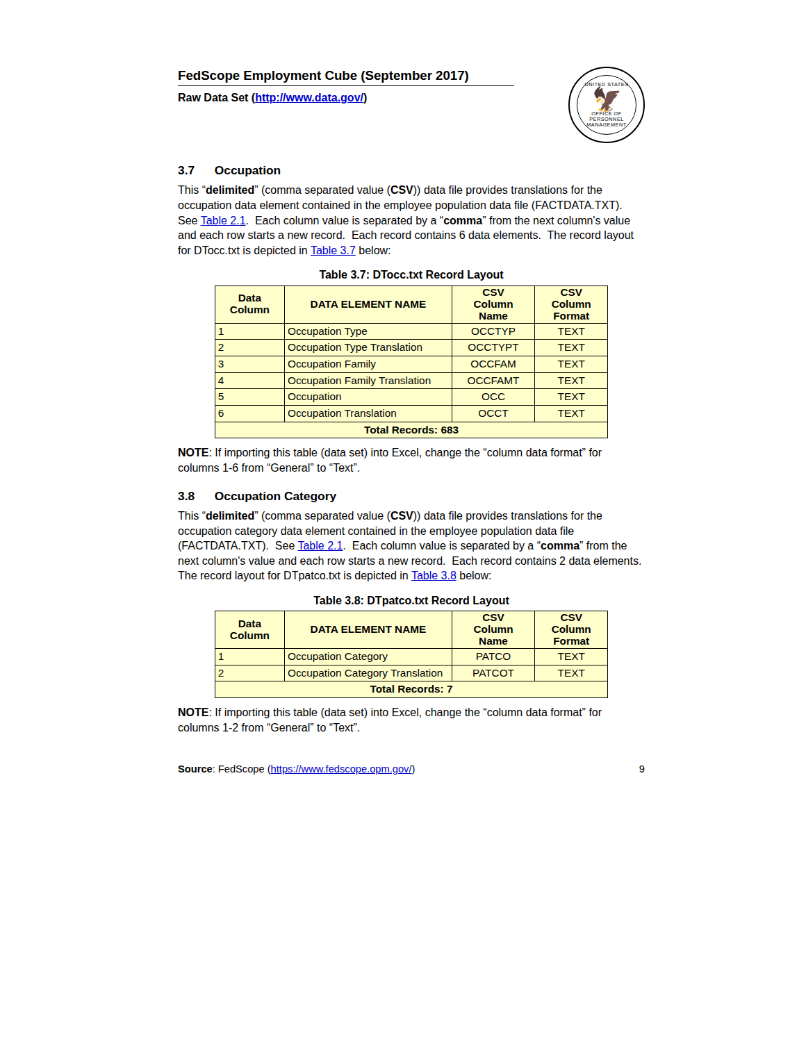FedScope Employment Cube (September 2017)
Raw Data Set (http://www.data.gov/)
United States
🦅
Office of Personnel Management
3.7 Occupation
This “delimited” (comma separated value (CSV)) data file provides translations for the occupation data element contained in the employee population data file (FACTDATA.TXT). See Table 2.1. Each column value is separated by a “comma” from the next column's value and each row starts a new record. Each record contains 6 data elements. The record layout for DTocc.txt is depicted in Table 3.7 below:
Table 3.7: DTocc.txt Record Layout
| Data Column | DATA ELEMENT NAME | CSV Column Name | CSV Column Format |
| --- | --- | --- | --- |
| 1 | Occupation Type | OCCTYP | TEXT |
| 2 | Occupation Type Translation | OCCTYPT | TEXT |
| 3 | Occupation Family | OCCFAM | TEXT |
| 4 | Occupation Family Translation | OCCFAMT | TEXT |
| 5 | Occupation | OCC | TEXT |
| 6 | Occupation Translation | OCCT | TEXT |
| Total Records: 683 |
NOTE: If importing this table (data set) into Excel, change the “column data format” for columns 1-6 from “General” to “Text”.
3.8 Occupation Category
This “delimited” (comma separated value (CSV)) data file provides translations for the occupation category data element contained in the employee population data file (FACTDATA.TXT). See Table 2.1. Each column value is separated by a “comma” from the next column's value and each row starts a new record. Each record contains 2 data elements. The record layout for DTpatco.txt is depicted in Table 3.8 below:
Table 3.8: DTpatco.txt Record Layout
| Data Column | DATA ELEMENT NAME | CSV Column Name | CSV Column Format |
| --- | --- | --- | --- |
| 1 | Occupation Category | PATCO | TEXT |
| 2 | Occupation Category Translation | PATCOT | TEXT |
| Total Records: 7 |
NOTE: If importing this table (data set) into Excel, change the “column data format” for columns 1-2 from “General” to “Text”.
Source: FedScope (https://www.fedscope.opm.gov/)
9